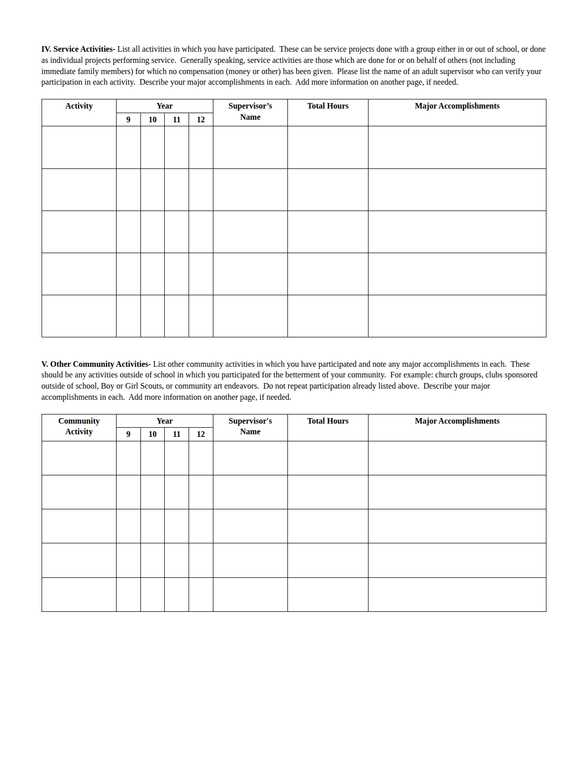IV. Service Activities- List all activities in which you have participated. These can be service projects done with a group either in or out of school, or done as individual projects performing service. Generally speaking, service activities are those which are done for or on behalf of others (not including immediate family members) for which no compensation (money or other) has been given. Please list the name of an adult supervisor who can verify your participation in each activity. Describe your major accomplishments in each. Add more information on another page, if needed.
| Activity | Year | Supervisor’s Name | Total Hours | Major Accomplishments |
| --- | --- | --- | --- | --- |
| 9 | 10 | 11 | 12 |
V. Other Community Activities- List other community activities in which you have participated and note any major accomplishments in each. These should be any activities outside of school in which you participated for the betterment of your community. For example: church groups, clubs sponsored outside of school, Boy or Girl Scouts, or community art endeavors. Do not repeat participation already listed above. Describe your major accomplishments in each. Add more information on another page, if needed.
| Community Activity | Year | Supervisor's Name | Total Hours | Major Accomplishments |
| --- | --- | --- | --- | --- |
| 9 | 10 | 11 | 12 |